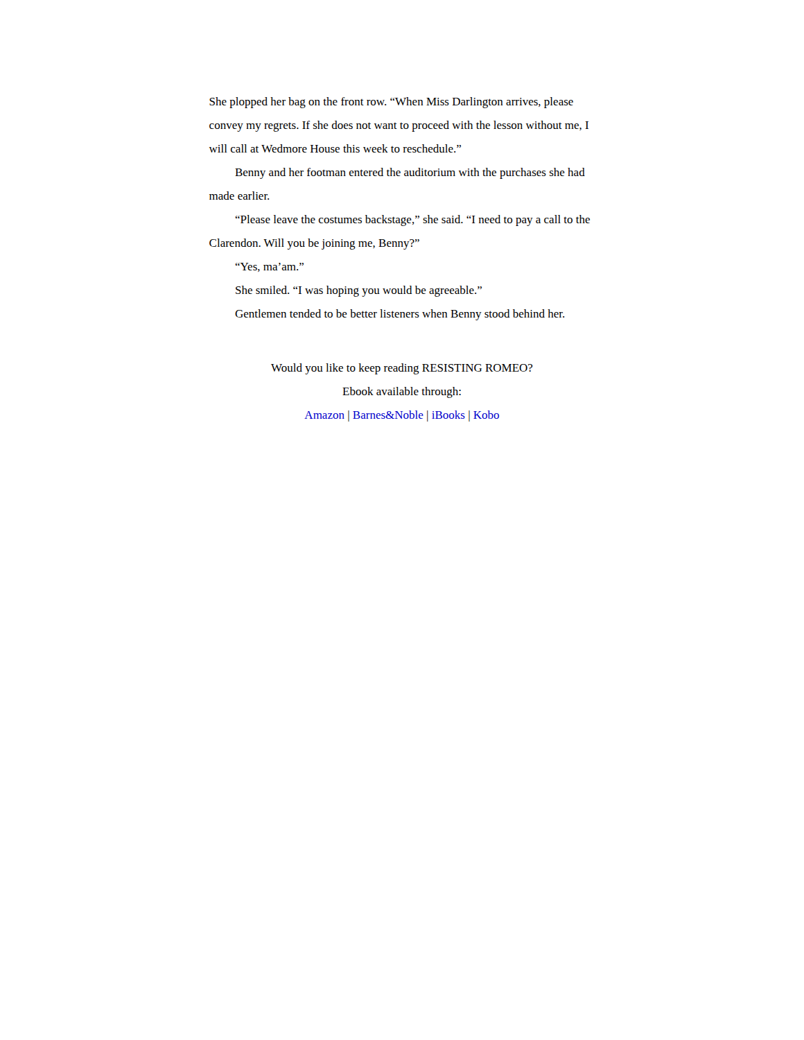She plopped her bag on the front row. “When Miss Darlington arrives, please convey my regrets. If she does not want to proceed with the lesson without me, I will call at Wedmore House this week to reschedule.”
Benny and her footman entered the auditorium with the purchases she had made earlier.
“Please leave the costumes backstage,” she said. “I need to pay a call to the Clarendon. Will you be joining me, Benny?”
“Yes, ma’am.”
She smiled. “I was hoping you would be agreeable.”
Gentlemen tended to be better listeners when Benny stood behind her.
Would you like to keep reading RESISTING ROMEO?
Ebook available through:
Amazon | Barnes&Noble | iBooks | Kobo